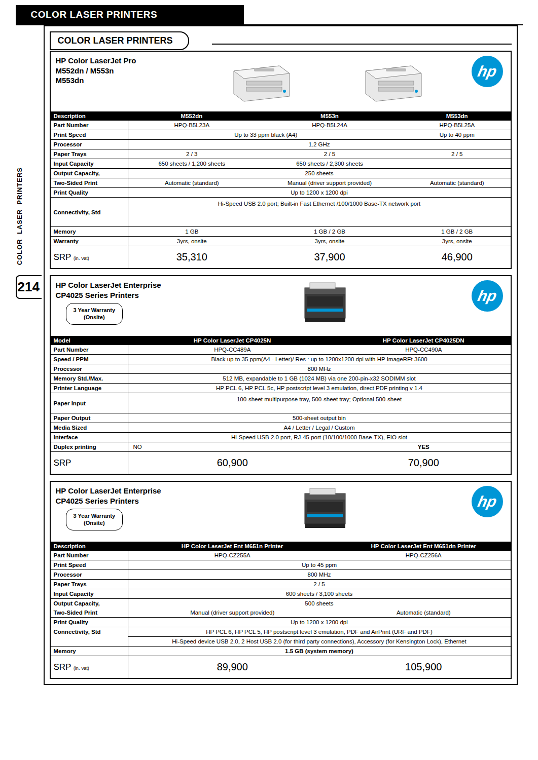COLOR LASER PRINTERS
COLOR LASER PRINTERS
214
COLOR LASER PRINTERS
HP Color LaserJet Pro
M552dn / M553n
M553dn
| Description | M552dn | M553n | M553dn |
| --- | --- | --- | --- |
| Part Number | HPQ-B5L23A | HPQ-B5L24A | HPQ-B5L25A |
| Print Speed | Up to 33 ppm black (A4) | Up to 40 ppm |
| Processor | 1.2 GHz |
| Paper Trays | 2 / 3 | 2 / 5 | 2 / 5 |
| Input Capacity | 650 sheets / 1,200 sheets | 650 sheets / 2,300 sheets | |
| Output Capacity, | 250 sheets |
| Two-Sided Print | Automatic (standard) | Manual (driver support provided) | Automatic (standard) |
| Print Quality | Up to 1200 x 1200 dpi |
| Connectivity, Std | Hi-Speed USB 2.0 port; Built-in Fast Ethernet /100/1000 Base-TX network port |
| Memory | 1 GB | 1 GB / 2 GB | 1 GB / 2 GB |
| Warranty | 3yrs, onsite | 3yrs, onsite | 3yrs, onsite |
| SRP (in. Vat) | 35,310 | 37,900 | 46,900 |
HP Color LaserJet Enterprise
CP4025 Series Printers
3 Year Warranty
(Onsite)
| Model | HP Color LaserJet CP4025N | HP Color LaserJet CP4025DN |
| --- | --- | --- |
| Part Number | HPQ-CC489A | HPQ-CC490A |
| Speed / PPM | Black up to 35 ppm(A4 - Letter)/ Res : up to 1200x1200 dpi with HP ImageREt 3600 |
| Processor | 800 MHz |
| Memory Std./Max. | 512 MB, expandable to 1 GB (1024 MB) via one 200-pin-x32 SODIMM slot |
| Printer Language | HP PCL 6, HP PCL 5c, HP postscript level 3 emulation, direct PDF printing v 1.4 |
| Paper Input | 100-sheet multipurpose tray, 500-sheet tray; Optional 500-sheet |
| Paper Output | 500-sheet output bin |
| Media Sized | A4 / Letter / Legal / Custom |
| Interface | Hi-Speed USB 2.0 port, RJ-45 port (10/100/1000 Base-TX), EIO slot |
| Duplex printing | NO | YES |
| SRP | 60,900 | 70,900 |
HP Color LaserJet Enterprise
CP4025 Series Printers
3 Year Warranty
(Onsite)
| Description | HP Color LaserJet Ent M651n Printer | HP Color LaserJet Ent M651dn Printer |
| --- | --- | --- |
| Part Number | HPQ-CZ255A | HPQ-CZ256A |
| Print Speed | Up to 45 ppm |
| Processor | 800 MHz |
| Paper Trays | 2 / 5 |
| Input Capacity | 600 sheets / 3,100 sheets |
| Output Capacity, | 500 sheets |
| Two-Sided Print | Manual (driver support provided) | Automatic (standard) |
| Print Quality | Up to 1200 x 1200 dpi |
| Connectivity, Std | HP PCL 6, HP PCL 5, HP postscript level 3 emulation, PDF and AirPrint (URF and PDF) |
| | Hi-Speed device USB 2.0, 2 Host USB 2.0 (for third party connections), Accessory (for Kensington Lock), Ethernet |
| Memory | 1.5 GB (system memory) |
| SRP (in. Vat) | 89,900 | 105,900 |